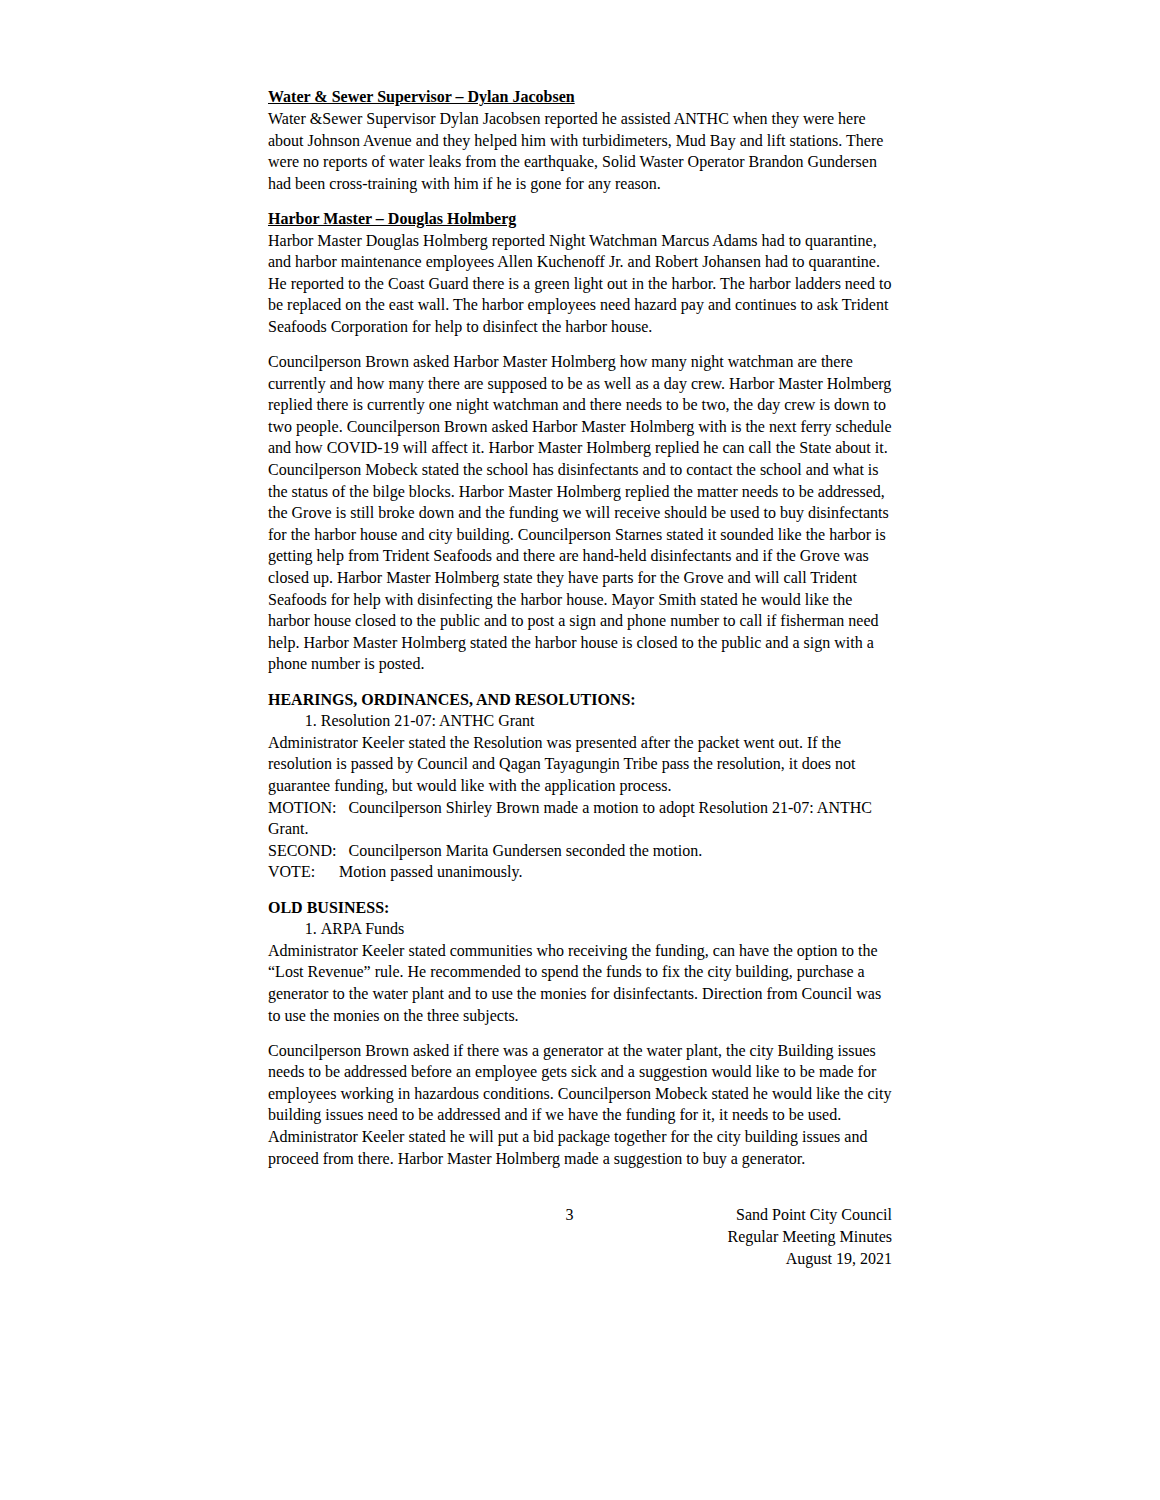Water & Sewer Supervisor – Dylan Jacobsen
Water &Sewer Supervisor Dylan Jacobsen reported he assisted ANTHC when they were here about Johnson Avenue and they helped him with turbidimeters, Mud Bay and lift stations. There were no reports of water leaks from the earthquake, Solid Waster Operator Brandon Gundersen had been cross-training with him if he is gone for any reason.
Harbor Master – Douglas Holmberg
Harbor Master Douglas Holmberg reported Night Watchman Marcus Adams had to quarantine, and harbor maintenance employees Allen Kuchenoff Jr. and Robert Johansen had to quarantine. He reported to the Coast Guard there is a green light out in the harbor. The harbor ladders need to be replaced on the east wall. The harbor employees need hazard pay and continues to ask Trident Seafoods Corporation for help to disinfect the harbor house.
Councilperson Brown asked Harbor Master Holmberg how many night watchman are there currently and how many there are supposed to be as well as a day crew. Harbor Master Holmberg replied there is currently one night watchman and there needs to be two, the day crew is down to two people. Councilperson Brown asked Harbor Master Holmberg with is the next ferry schedule and how COVID-19 will affect it. Harbor Master Holmberg replied he can call the State about it. Councilperson Mobeck stated the school has disinfectants and to contact the school and what is the status of the bilge blocks. Harbor Master Holmberg replied the matter needs to be addressed, the Grove is still broke down and the funding we will receive should be used to buy disinfectants for the harbor house and city building. Councilperson Starnes stated it sounded like the harbor is getting help from Trident Seafoods and there are hand-held disinfectants and if the Grove was closed up. Harbor Master Holmberg state they have parts for the Grove and will call Trident Seafoods for help with disinfecting the harbor house. Mayor Smith stated he would like the harbor house closed to the public and to post a sign and phone number to call if fisherman need help. Harbor Master Holmberg stated the harbor house is closed to the public and a sign with a phone number is posted.
HEARINGS, ORDINANCES, AND RESOLUTIONS:
Resolution 21-07: ANTHC Grant
Administrator Keeler stated the Resolution was presented after the packet went out. If the resolution is passed by Council and Qagan Tayagungin Tribe pass the resolution, it does not guarantee funding, but would like with the application process.
MOTION: Councilperson Shirley Brown made a motion to adopt Resolution 21-07: ANTHC Grant.
SECOND: Councilperson Marita Gundersen seconded the motion.
VOTE: Motion passed unanimously.
OLD BUSINESS:
ARPA Funds
Administrator Keeler stated communities who receiving the funding, can have the option to the “Lost Revenue” rule. He recommended to spend the funds to fix the city building, purchase a generator to the water plant and to use the monies for disinfectants. Direction from Council was to use the monies on the three subjects.
Councilperson Brown asked if there was a generator at the water plant, the city Building issues needs to be addressed before an employee gets sick and a suggestion would like to be made for employees working in hazardous conditions. Councilperson Mobeck stated he would like the city building issues need to be addressed and if we have the funding for it, it needs to be used. Administrator Keeler stated he will put a bid package together for the city building issues and proceed from there. Harbor Master Holmberg made a suggestion to buy a generator.
3
Sand Point City Council
Regular Meeting Minutes
August 19, 2021